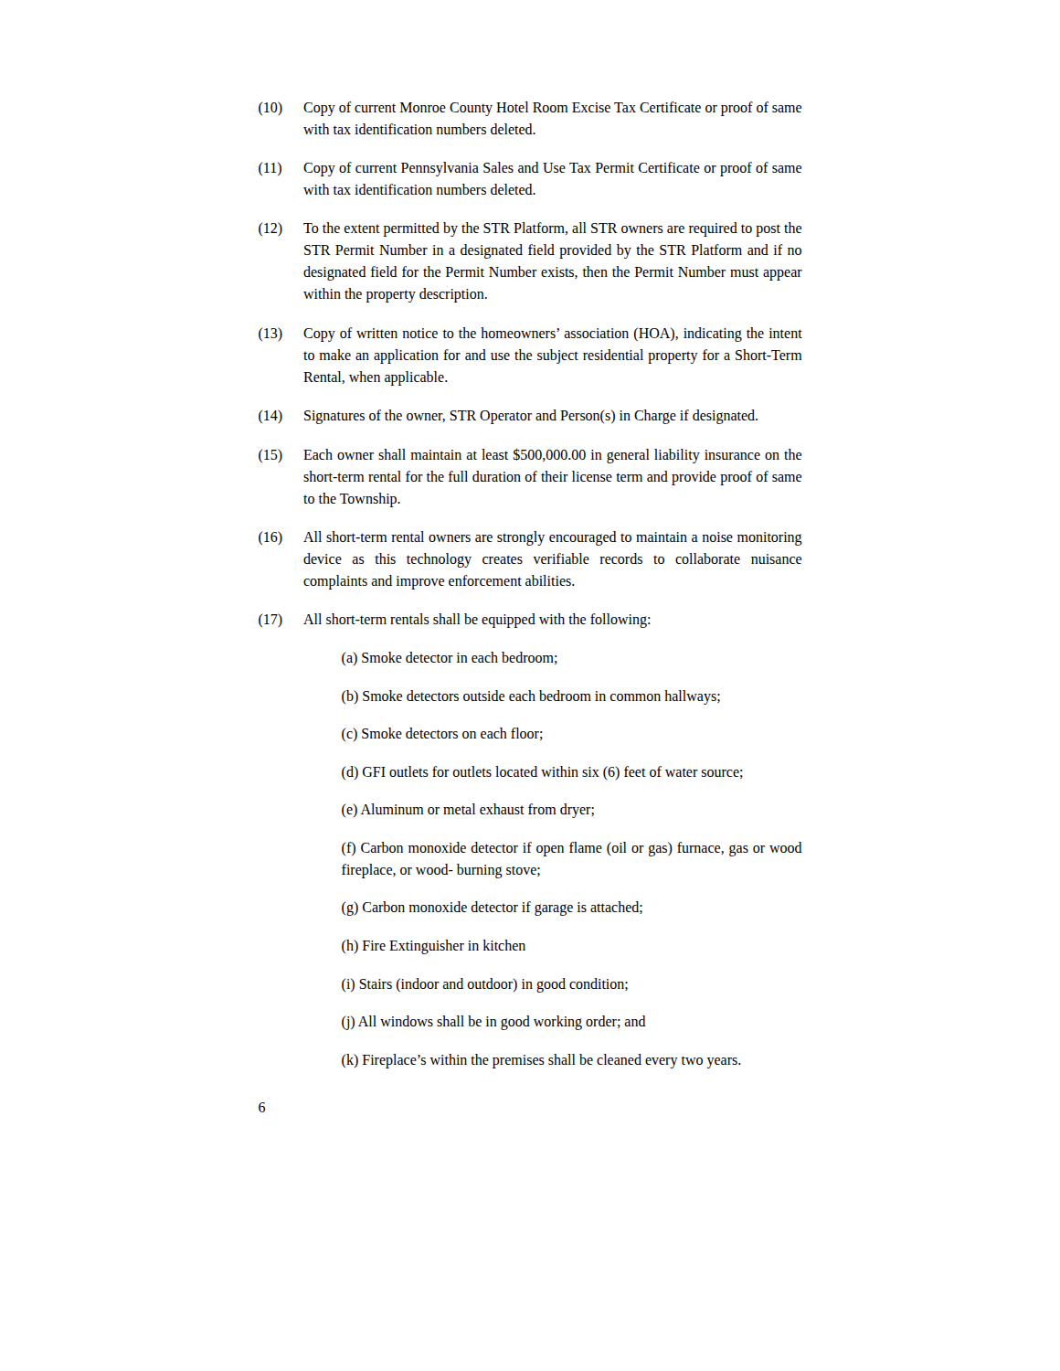(10) Copy of current Monroe County Hotel Room Excise Tax Certificate or proof of same with tax identification numbers deleted.
(11) Copy of current Pennsylvania Sales and Use Tax Permit Certificate or proof of same with tax identification numbers deleted.
(12) To the extent permitted by the STR Platform, all STR owners are required to post the STR Permit Number in a designated field provided by the STR Platform and if no designated field for the Permit Number exists, then the Permit Number must appear within the property description.
(13) Copy of written notice to the homeowners’ association (HOA), indicating the intent to make an application for and use the subject residential property for a Short-Term Rental, when applicable.
(14) Signatures of the owner, STR Operator and Person(s) in Charge if designated.
(15) Each owner shall maintain at least $500,000.00 in general liability insurance on the short-term rental for the full duration of their license term and provide proof of same to the Township.
(16) All short-term rental owners are strongly encouraged to maintain a noise monitoring device as this technology creates verifiable records to collaborate nuisance complaints and improve enforcement abilities.
(17) All short-term rentals shall be equipped with the following:
(a) Smoke detector in each bedroom;
(b) Smoke detectors outside each bedroom in common hallways;
(c) Smoke detectors on each floor;
(d) GFI outlets for outlets located within six (6) feet of water source;
(e) Aluminum or metal exhaust from dryer;
(f) Carbon monoxide detector if open flame (oil or gas) furnace, gas or wood fireplace, or wood- burning stove;
(g) Carbon monoxide detector if garage is attached;
(h) Fire Extinguisher in kitchen
(i) Stairs (indoor and outdoor) in good condition;
(j) All windows shall be in good working order; and
(k) Fireplace’s within the premises shall be cleaned every two years.
6